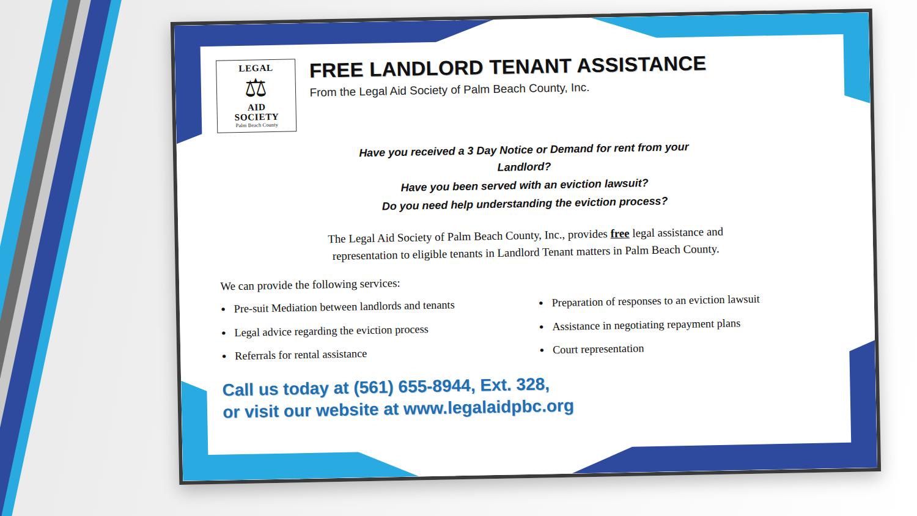LEGAL ⚖ AID SOCIETY Palm Beach County
FREE LANDLORD TENANT ASSISTANCE
From the Legal Aid Society of Palm Beach County, Inc.
Have you received a 3 Day Notice or Demand for rent from your Landlord?
Have you been served with an eviction lawsuit?
Do you need help understanding the eviction process?
The Legal Aid Society of Palm Beach County, Inc., provides free legal assistance and representation to eligible tenants in Landlord Tenant matters in Palm Beach County.
We can provide the following services:
Pre-suit Mediation between landlords and tenants
Preparation of responses to an eviction lawsuit
Legal advice regarding the eviction process
Assistance in negotiating repayment plans
Referrals for rental assistance
Court representation
Call us today at (561) 655-8944, Ext. 328,
or visit our website at www.legalaidpbc.org